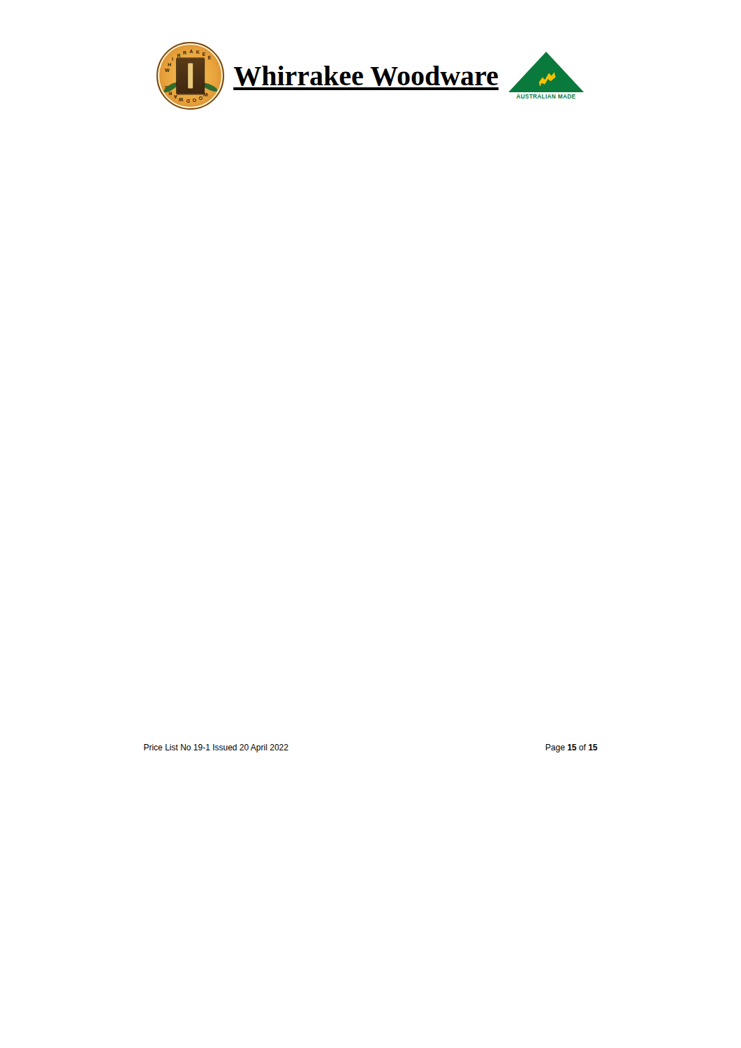W H I R R A K E E W O O D W A R E
Whirrakee Woodware
Australian Made
Price List No 19-1 Issued 20 April 2022
Page 15 of 15